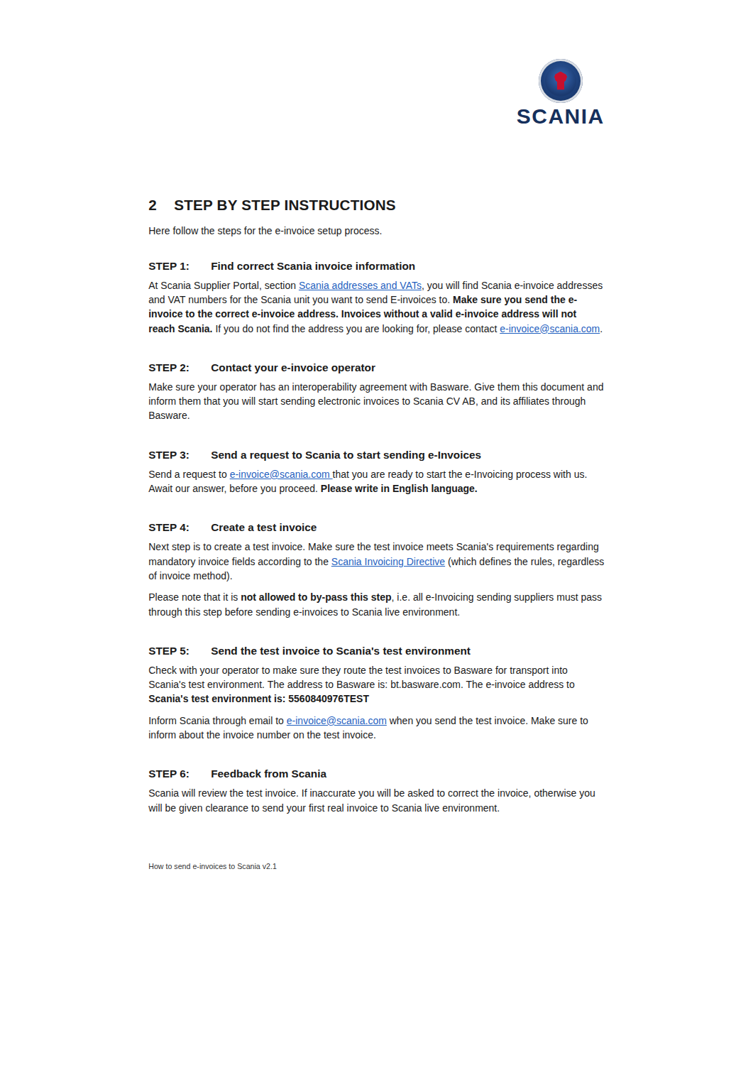SCANIA
2 STEP BY STEP INSTRUCTIONS
Here follow the steps for the e-invoice setup process.
STEP 1: Find correct Scania invoice information
At Scania Supplier Portal, section Scania addresses and VATs, you will find Scania e-invoice addresses and VAT numbers for the Scania unit you want to send E-invoices to. Make sure you send the e-invoice to the correct e-invoice address. Invoices without a valid e-invoice address will not reach Scania. If you do not find the address you are looking for, please contact e-invoice@scania.com.
STEP 2: Contact your e-invoice operator
Make sure your operator has an interoperability agreement with Basware. Give them this document and inform them that you will start sending electronic invoices to Scania CV AB, and its affiliates through Basware.
STEP 3: Send a request to Scania to start sending e-Invoices
Send a request to e-invoice@scania.com that you are ready to start the e-Invoicing process with us. Await our answer, before you proceed. Please write in English language.
STEP 4: Create a test invoice
Next step is to create a test invoice. Make sure the test invoice meets Scania's requirements regarding mandatory invoice fields according to the Scania Invoicing Directive (which defines the rules, regardless of invoice method).
Please note that it is not allowed to by-pass this step, i.e. all e-Invoicing sending suppliers must pass through this step before sending e-invoices to Scania live environment.
STEP 5: Send the test invoice to Scania's test environment
Check with your operator to make sure they route the test invoices to Basware for transport into Scania's test environment. The address to Basware is: bt.basware.com. The e-invoice address to Scania's test environment is: 5560840976TEST
Inform Scania through email to e-invoice@scania.com when you send the test invoice. Make sure to inform about the invoice number on the test invoice.
STEP 6: Feedback from Scania
Scania will review the test invoice. If inaccurate you will be asked to correct the invoice, otherwise you will be given clearance to send your first real invoice to Scania live environment.
How to send e-invoices to Scania v2.1